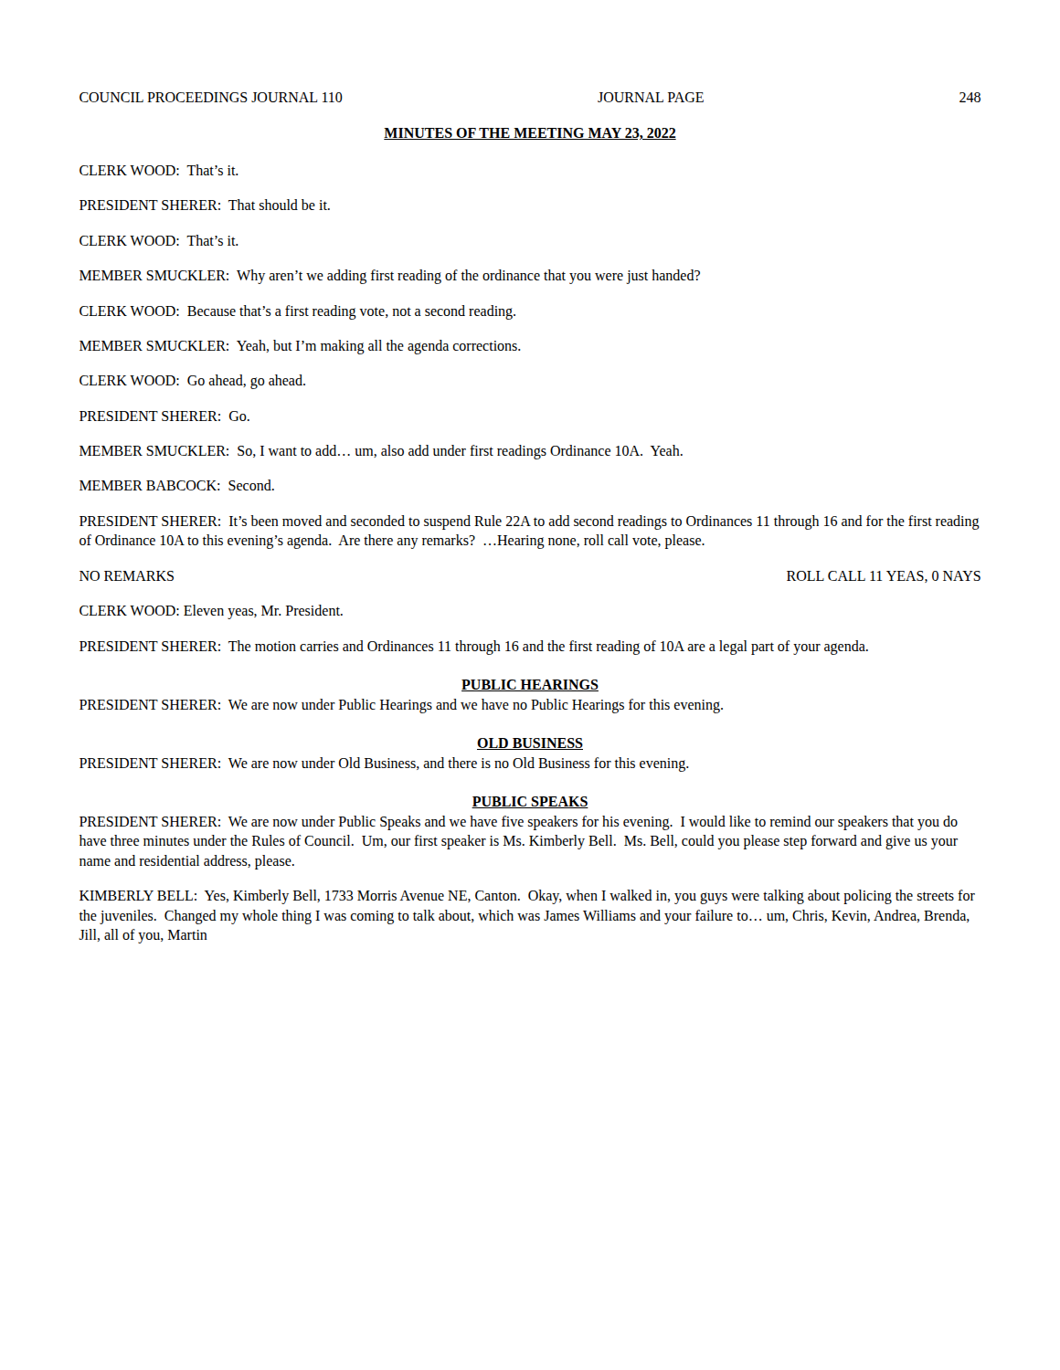COUNCIL PROCEEDINGS JOURNAL 110 JOURNAL PAGE 248
MINUTES OF THE MEETING MAY 23, 2022
CLERK WOOD: That’s it.
PRESIDENT SHERER: That should be it.
CLERK WOOD: That’s it.
MEMBER SMUCKLER: Why aren’t we adding first reading of the ordinance that you were just handed?
CLERK WOOD: Because that’s a first reading vote, not a second reading.
MEMBER SMUCKLER: Yeah, but I’m making all the agenda corrections.
CLERK WOOD: Go ahead, go ahead.
PRESIDENT SHERER: Go.
MEMBER SMUCKLER: So, I want to add… um, also add under first readings Ordinance 10A. Yeah.
MEMBER BABCOCK: Second.
PRESIDENT SHERER: It’s been moved and seconded to suspend Rule 22A to add second readings to Ordinances 11 through 16 and for the first reading of Ordinance 10A to this evening’s agenda. Are there any remarks? …Hearing none, roll call vote, please.
NO REMARKS ROLL CALL 11 YEAS, 0 NAYS
CLERK WOOD: Eleven yeas, Mr. President.
PRESIDENT SHERER: The motion carries and Ordinances 11 through 16 and the first reading of 10A are a legal part of your agenda.
PUBLIC HEARINGS
PRESIDENT SHERER: We are now under Public Hearings and we have no Public Hearings for this evening.
OLD BUSINESS
PRESIDENT SHERER: We are now under Old Business, and there is no Old Business for this evening.
PUBLIC SPEAKS
PRESIDENT SHERER: We are now under Public Speaks and we have five speakers for his evening. I would like to remind our speakers that you do have three minutes under the Rules of Council. Um, our first speaker is Ms. Kimberly Bell. Ms. Bell, could you please step forward and give us your name and residential address, please.
KIMBERLY BELL: Yes, Kimberly Bell, 1733 Morris Avenue NE, Canton. Okay, when I walked in, you guys were talking about policing the streets for the juveniles. Changed my whole thing I was coming to talk about, which was James Williams and your failure to… um, Chris, Kevin, Andrea, Brenda, Jill, all of you, Martin